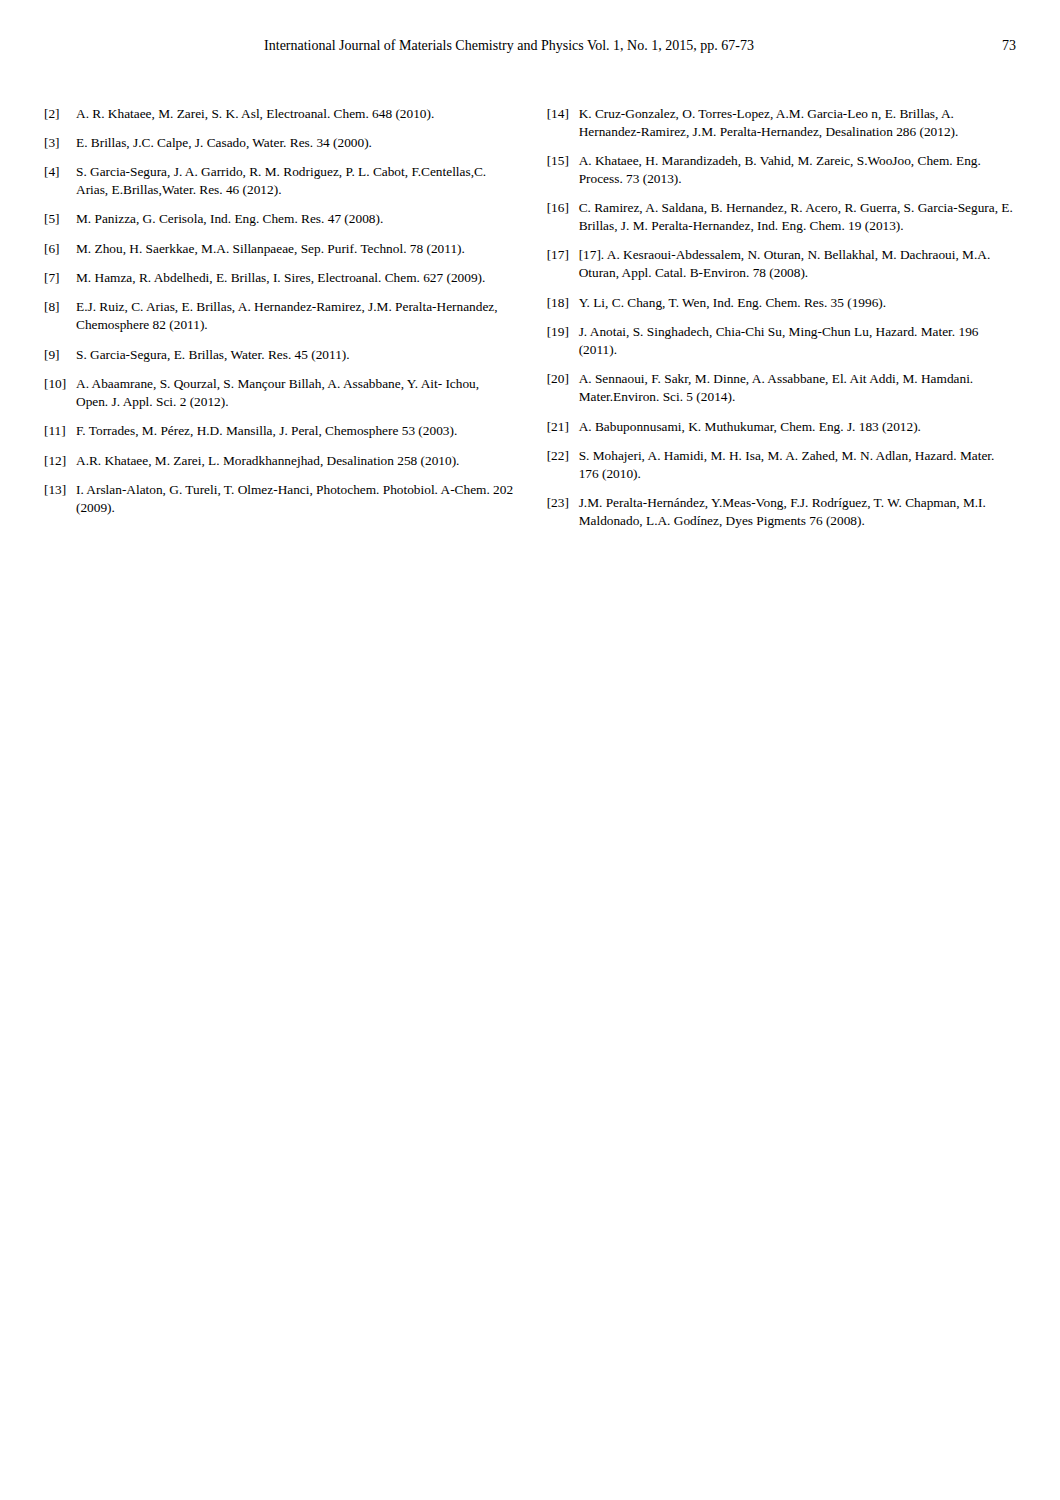International Journal of Materials Chemistry and Physics Vol. 1, No. 1, 2015, pp. 67-73 73
[2] A. R. Khataee, M. Zarei, S. K. Asl, Electroanal. Chem. 648 (2010).
[3] E. Brillas, J.C. Calpe, J. Casado, Water. Res. 34 (2000).
[4] S. Garcia-Segura, J. A. Garrido, R. M. Rodriguez, P. L. Cabot, F.Centellas,C. Arias, E.Brillas,Water. Res. 46 (2012).
[5] M. Panizza, G. Cerisola, Ind. Eng. Chem. Res. 47 (2008).
[6] M. Zhou, H. Saerkkae, M.A. Sillanpaeae, Sep. Purif. Technol. 78 (2011).
[7] M. Hamza, R. Abdelhedi, E. Brillas, I. Sires, Electroanal. Chem. 627 (2009).
[8] E.J. Ruiz, C. Arias, E. Brillas, A. Hernandez-Ramirez, J.M. Peralta-Hernandez, Chemosphere 82 (2011).
[9] S. Garcia-Segura, E. Brillas, Water. Res. 45 (2011).
[10] A. Abaamrane, S. Qourzal, S. Mançour Billah, A. Assabbane, Y. Ait- Ichou, Open. J. Appl. Sci. 2 (2012).
[11] F. Torrades, M. Pérez, H.D. Mansilla, J. Peral, Chemosphere 53 (2003).
[12] A.R. Khataee, M. Zarei, L. Moradkhannejhad, Desalination 258 (2010).
[13] I. Arslan-Alaton, G. Tureli, T. Olmez-Hanci, Photochem. Photobiol. A-Chem. 202 (2009).
[14] K. Cruz-Gonzalez, O. Torres-Lopez, A.M. Garcia-Leo n, E. Brillas, A. Hernandez-Ramirez, J.M. Peralta-Hernandez, Desalination 286 (2012).
[15] A. Khataee, H. Marandizadeh, B. Vahid, M. Zareic, S.WooJoo, Chem. Eng. Process. 73 (2013).
[16] C. Ramirez, A. Saldana, B. Hernandez, R. Acero, R. Guerra, S. Garcia-Segura, E. Brillas, J. M. Peralta-Hernandez, Ind. Eng. Chem. 19 (2013).
[17] [17]. A. Kesraoui-Abdessalem, N. Oturan, N. Bellakhal, M. Dachraoui, M.A. Oturan, Appl. Catal. B-Environ. 78 (2008).
[18] Y. Li, C. Chang, T. Wen, Ind. Eng. Chem. Res. 35 (1996).
[19] J. Anotai, S. Singhadech, Chia-Chi Su, Ming-Chun Lu, Hazard. Mater. 196 (2011).
[20] A. Sennaoui, F. Sakr, M. Dinne, A. Assabbane, El. Ait Addi, M. Hamdani. Mater.Environ. Sci. 5 (2014).
[21] A. Babuponnusami, K. Muthukumar, Chem. Eng. J. 183 (2012).
[22] S. Mohajeri, A. Hamidi, M. H. Isa, M. A. Zahed, M. N. Adlan, Hazard. Mater. 176 (2010).
[23] J.M. Peralta-Hernández, Y.Meas-Vong, F.J. Rodríguez, T. W. Chapman, M.I. Maldonado, L.A. Godínez, Dyes Pigments 76 (2008).